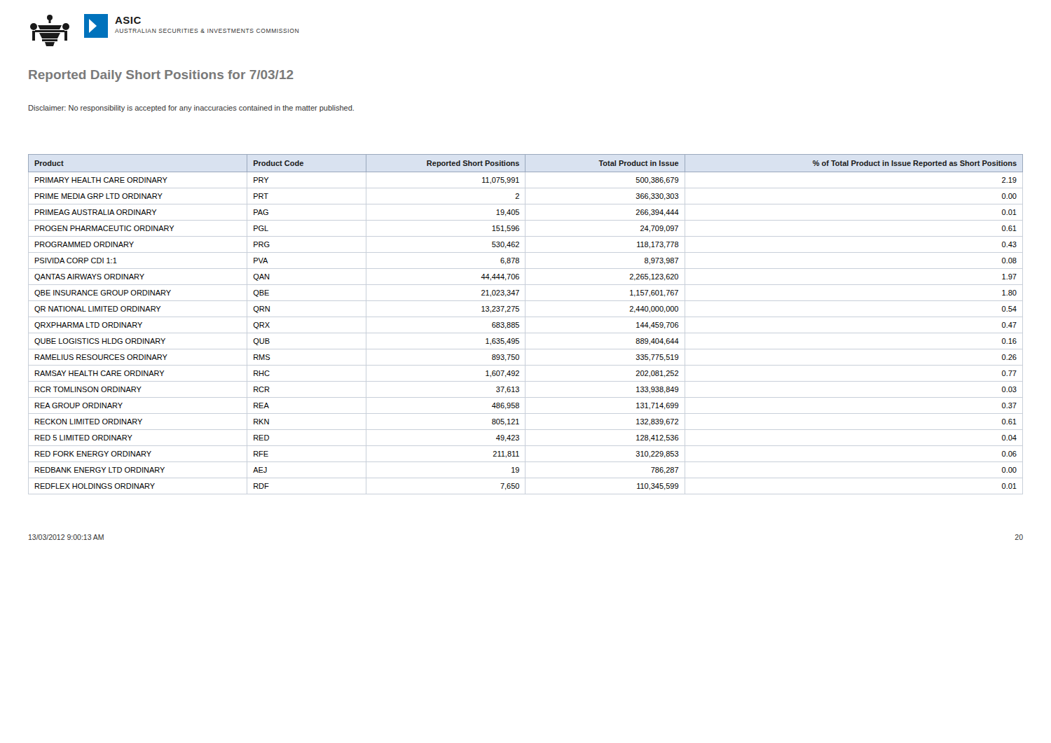ASIC
Australian Securities & Investments Commission
Reported Daily Short Positions for 7/03/12
Disclaimer: No responsibility is accepted for any inaccuracies contained in the matter published.
| Product | Product Code | Reported Short Positions | Total Product in Issue | % of Total Product in Issue Reported as Short Positions |
| --- | --- | --- | --- | --- |
| PRIMARY HEALTH CARE ORDINARY | PRY | 11,075,991 | 500,386,679 | 2.19 |
| PRIME MEDIA GRP LTD ORDINARY | PRT | 2 | 366,330,303 | 0.00 |
| PRIMEAG AUSTRALIA ORDINARY | PAG | 19,405 | 266,394,444 | 0.01 |
| PROGEN PHARMACEUTIC ORDINARY | PGL | 151,596 | 24,709,097 | 0.61 |
| PROGRAMMED ORDINARY | PRG | 530,462 | 118,173,778 | 0.43 |
| PSIVIDA CORP CDI 1:1 | PVA | 6,878 | 8,973,987 | 0.08 |
| QANTAS AIRWAYS ORDINARY | QAN | 44,444,706 | 2,265,123,620 | 1.97 |
| QBE INSURANCE GROUP ORDINARY | QBE | 21,023,347 | 1,157,601,767 | 1.80 |
| QR NATIONAL LIMITED ORDINARY | QRN | 13,237,275 | 2,440,000,000 | 0.54 |
| QRXPHARMA LTD ORDINARY | QRX | 683,885 | 144,459,706 | 0.47 |
| QUBE LOGISTICS HLDG ORDINARY | QUB | 1,635,495 | 889,404,644 | 0.16 |
| RAMELIUS RESOURCES ORDINARY | RMS | 893,750 | 335,775,519 | 0.26 |
| RAMSAY HEALTH CARE ORDINARY | RHC | 1,607,492 | 202,081,252 | 0.77 |
| RCR TOMLINSON ORDINARY | RCR | 37,613 | 133,938,849 | 0.03 |
| REA GROUP ORDINARY | REA | 486,958 | 131,714,699 | 0.37 |
| RECKON LIMITED ORDINARY | RKN | 805,121 | 132,839,672 | 0.61 |
| RED 5 LIMITED ORDINARY | RED | 49,423 | 128,412,536 | 0.04 |
| RED FORK ENERGY ORDINARY | RFE | 211,811 | 310,229,853 | 0.06 |
| REDBANK ENERGY LTD ORDINARY | AEJ | 19 | 786,287 | 0.00 |
| REDFLEX HOLDINGS ORDINARY | RDF | 7,650 | 110,345,599 | 0.01 |
13/03/2012 9:00:13 AM
20